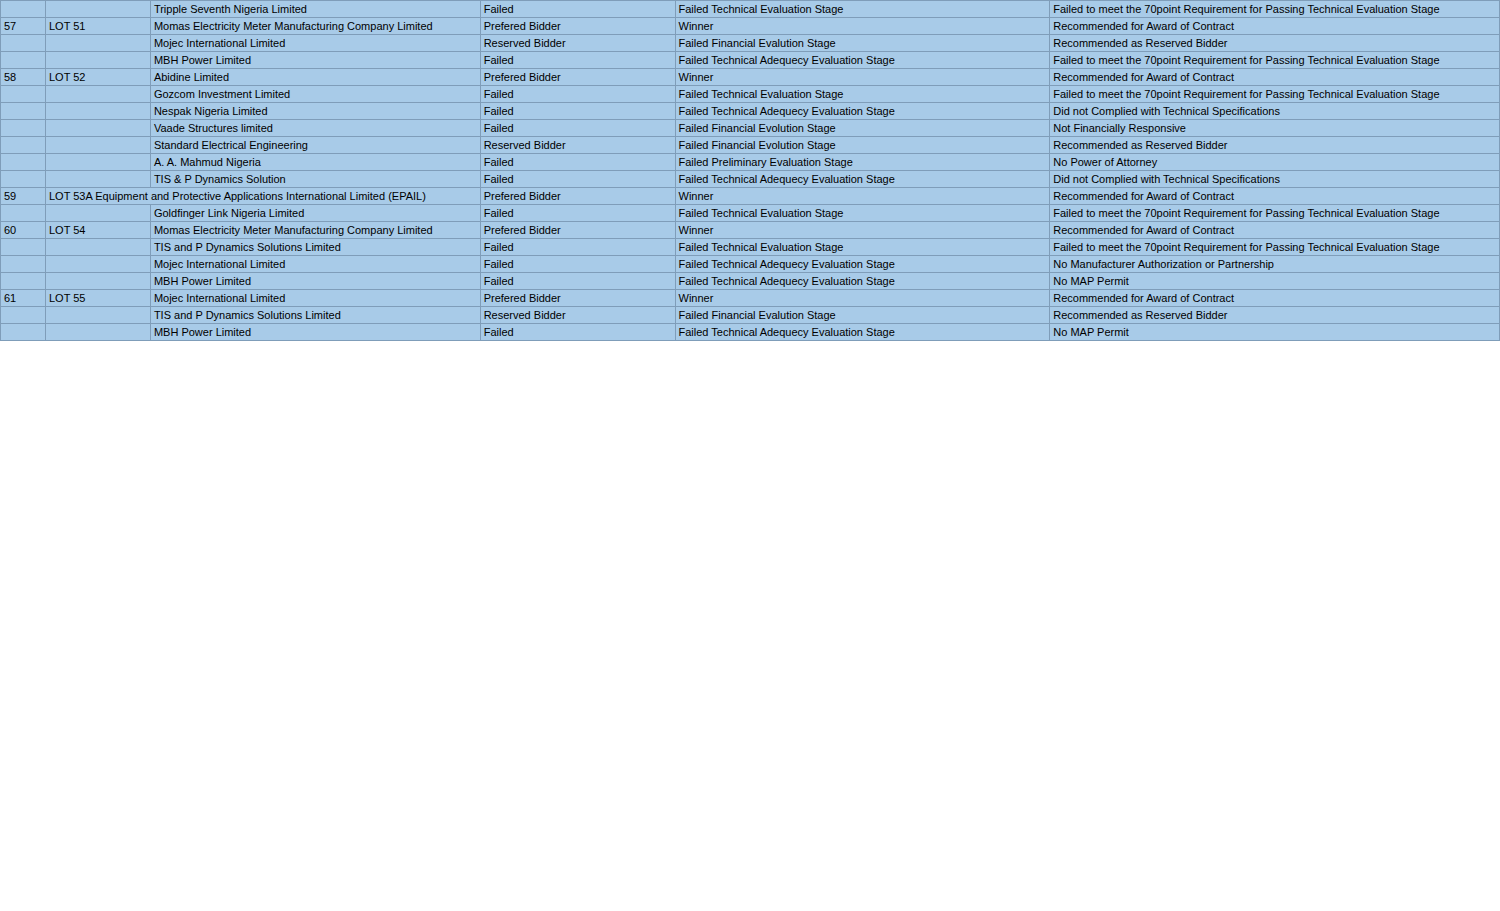| | | Tripple Seventh Nigeria Limited | Failed | Failed Technical Evaluation Stage | Failed to meet the 70point Requirement for Passing Technical Evaluation Stage |
| 57 | LOT 51 | Momas Electricity Meter Manufacturing Company Limited | Prefered Bidder | Winner | Recommended for Award of Contract |
| | | Mojec International Limited | Reserved Bidder | Failed Financial Evalution Stage | Recommended as Reserved Bidder |
| | | MBH Power Limited | Failed | Failed Technical Adequecy Evaluation Stage | Failed to meet the 70point Requirement for Passing Technical Evaluation Stage |
| 58 | LOT 52 | Abidine Limited | Prefered Bidder | Winner | Recommended for Award of Contract |
| | | Gozcom Investment Limited | Failed | Failed Technical Evaluation Stage | Failed to meet the 70point Requirement for Passing Technical Evaluation Stage |
| | | Nespak Nigeria Limited | Failed | Failed Technical Adequecy Evaluation Stage | Did not Complied with Technical Specifications |
| | | Vaade Structures limited | Failed | Failed Financial Evolution Stage | Not Financially Responsive |
| | | Standard Electrical Engineering | Reserved Bidder | Failed Financial Evolution Stage | Recommended as Reserved Bidder |
| | | A. A. Mahmud Nigeria | Failed | Failed Preliminary Evaluation Stage | No Power of Attorney |
| | | TIS & P Dynamics Solution | Failed | Failed Technical Adequecy Evaluation Stage | Did not Complied with Technical Specifications |
| 59 | LOT 53A Equipment and Protective Applications International Limited (EPAIL) | Prefered Bidder | Winner | Recommended for Award of Contract |
| | | Goldfinger Link Nigeria Limited | Failed | Failed Technical Evaluation Stage | Failed to meet the 70point Requirement for Passing Technical Evaluation Stage |
| 60 | LOT 54 | Momas Electricity Meter Manufacturing Company Limited | Prefered Bidder | Winner | Recommended for Award of Contract |
| | | TIS and P Dynamics Solutions Limited | Failed | Failed Technical Evaluation Stage | Failed to meet the 70point Requirement for Passing Technical Evaluation Stage |
| | | Mojec International Limited | Failed | Failed Technical Adequecy Evaluation Stage | No Manufacturer Authorization or Partnership |
| | | MBH Power Limited | Failed | Failed Technical Adequecy Evaluation Stage | No MAP Permit |
| 61 | LOT 55 | Mojec International Limited | Prefered Bidder | Winner | Recommended for Award of Contract |
| | | TIS and P Dynamics Solutions Limited | Reserved Bidder | Failed Financial Evalution Stage | Recommended as Reserved Bidder |
| | | MBH Power Limited | Failed | Failed Technical Adequecy Evaluation Stage | No MAP Permit |